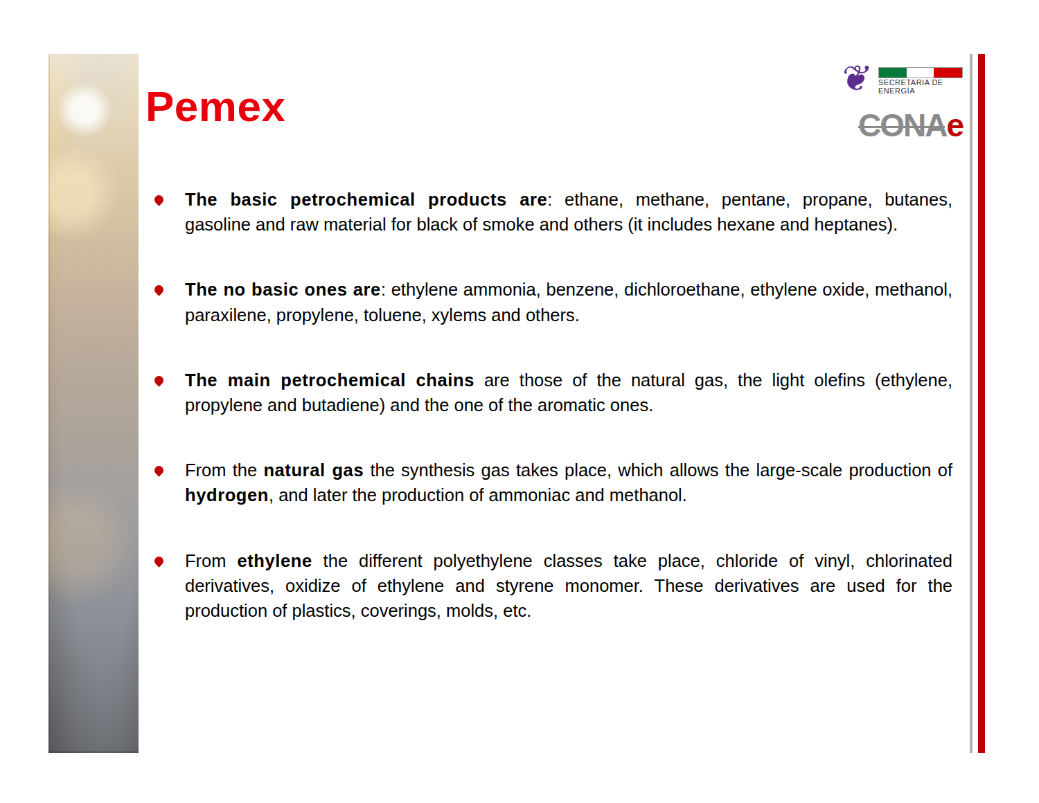Pemex
❦
SECRETARIA DE
ENERGÍA
CONAe
The basic petrochemical products are: ethane, methane, pentane, propane, butanes, gasoline and raw material for black of smoke and others (it includes hexane and heptanes).
The no basic ones are: ethylene ammonia, benzene, dichloroethane, ethylene oxide, methanol, paraxilene, propylene, toluene, xylems and others.
The main petrochemical chains are those of the natural gas, the light olefins (ethylene, propylene and butadiene) and the one of the aromatic ones.
From the natural gas the synthesis gas takes place, which allows the large-scale production of hydrogen, and later the production of ammoniac and methanol.
From ethylene the different polyethylene classes take place, chloride of vinyl, chlorinated derivatives, oxidize of ethylene and styrene monomer. These derivatives are used for the production of plastics, coverings, molds, etc.